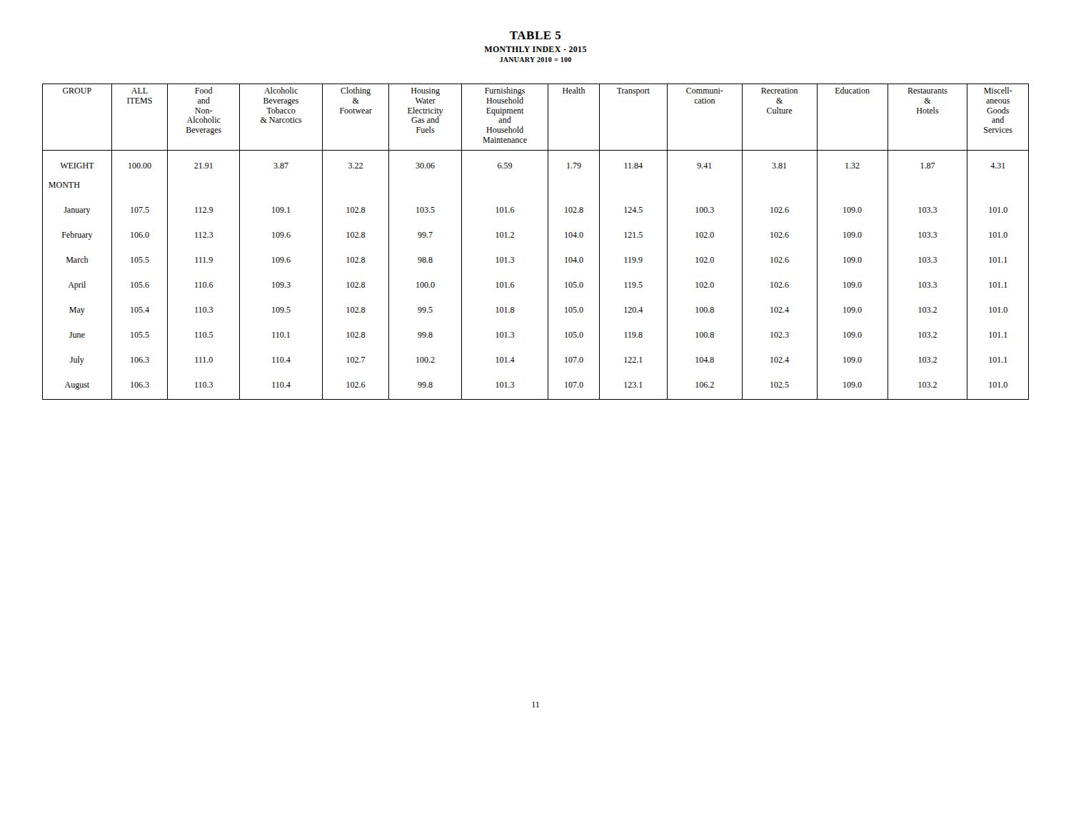TABLE 5
MONTHLY INDEX - 2015
JANUARY 2010 = 100
| GROUP | ALL ITEMS | Food and Non- Alcoholic Beverages | Alcoholic Beverages Tobacco & Narcotics | Clothing & Footwear | Housing Water Electricity Gas and Fuels | Furnishings Household Equipment and Household Maintenance | Health | Transport | Communi- cation | Recreation & Culture | Education | Restaurants & Hotels | Miscell- aneous Goods and Services |
| --- | --- | --- | --- | --- | --- | --- | --- | --- | --- | --- | --- | --- | --- |
| WEIGHT | 100.00 | 21.91 | 3.87 | 3.22 | 30.06 | 6.59 | 1.79 | 11.84 | 9.41 | 3.81 | 1.32 | 1.87 | 4.31 |
| MONTH | | | | | | | | | | | | | |
| January | 107.5 | 112.9 | 109.1 | 102.8 | 103.5 | 101.6 | 102.8 | 124.5 | 100.3 | 102.6 | 109.0 | 103.3 | 101.0 |
| February | 106.0 | 112.3 | 109.6 | 102.8 | 99.7 | 101.2 | 104.0 | 121.5 | 102.0 | 102.6 | 109.0 | 103.3 | 101.0 |
| March | 105.5 | 111.9 | 109.6 | 102.8 | 98.8 | 101.3 | 104.0 | 119.9 | 102.0 | 102.6 | 109.0 | 103.3 | 101.1 |
| April | 105.6 | 110.6 | 109.3 | 102.8 | 100.0 | 101.6 | 105.0 | 119.5 | 102.0 | 102.6 | 109.0 | 103.3 | 101.1 |
| May | 105.4 | 110.3 | 109.5 | 102.8 | 99.5 | 101.8 | 105.0 | 120.4 | 100.8 | 102.4 | 109.0 | 103.2 | 101.0 |
| June | 105.5 | 110.5 | 110.1 | 102.8 | 99.8 | 101.3 | 105.0 | 119.8 | 100.8 | 102.3 | 109.0 | 103.2 | 101.1 |
| July | 106.3 | 111.0 | 110.4 | 102.7 | 100.2 | 101.4 | 107.0 | 122.1 | 104.8 | 102.4 | 109.0 | 103.2 | 101.1 |
| August | 106.3 | 110.3 | 110.4 | 102.6 | 99.8 | 101.3 | 107.0 | 123.1 | 106.2 | 102.5 | 109.0 | 103.2 | 101.0 |
11